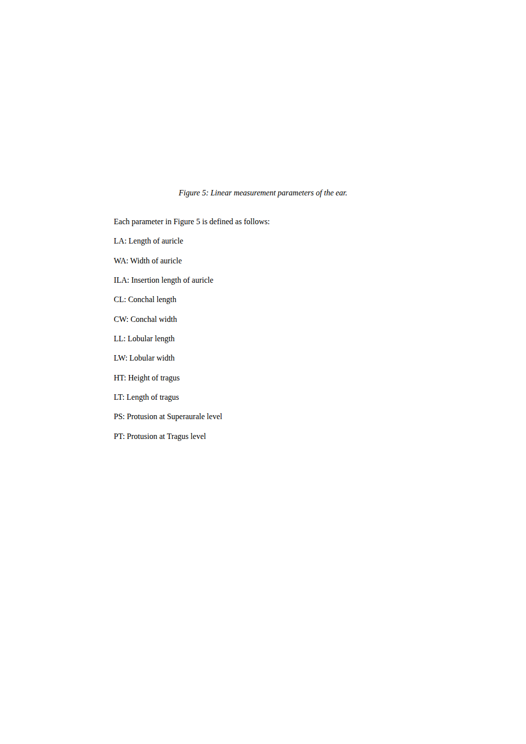Figure 5: Linear measurement parameters of the ear.
Each parameter in Figure 5 is defined as follows:
LA: Length of auricle
WA: Width of auricle
ILA: Insertion length of auricle
CL: Conchal length
CW: Conchal width
LL: Lobular length
LW: Lobular width
HT: Height of tragus
LT: Length of tragus
PS: Protusion at Superaurale level
PT: Protusion at Tragus level